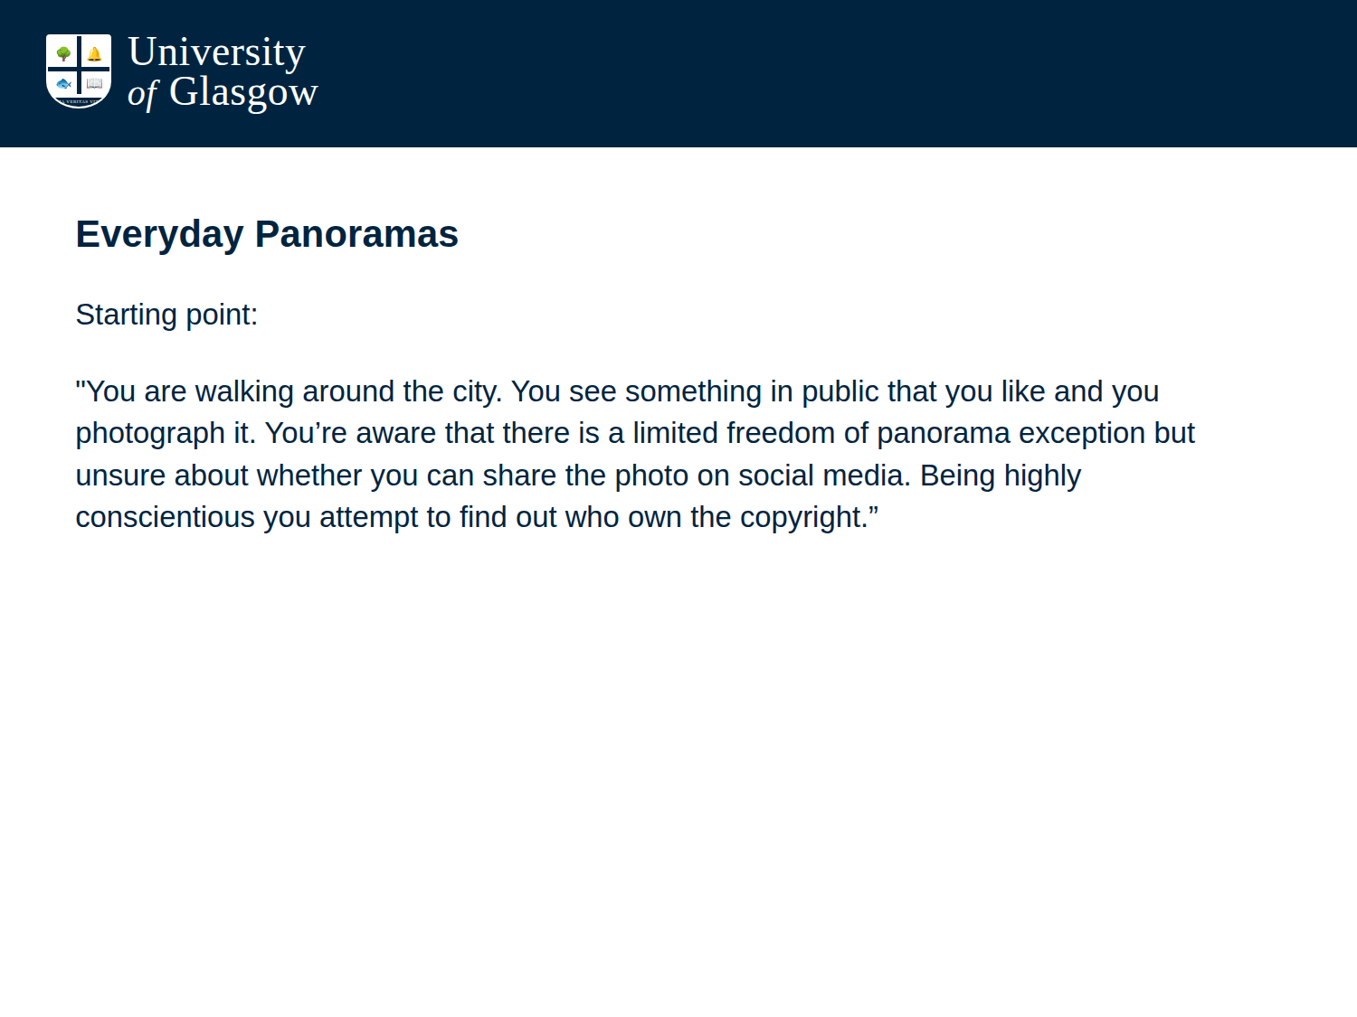🌳 🔔 🐟 📖 VIA VERITAS VITA
University
of Glasgow
Everyday Panoramas
Starting point:
"You are walking around the city. You see something in public that you like and you photograph it. You’re aware that there is a limited freedom of panorama exception but unsure about whether you can share the photo on social media. Being highly conscientious you attempt to find out who own the copyright.”